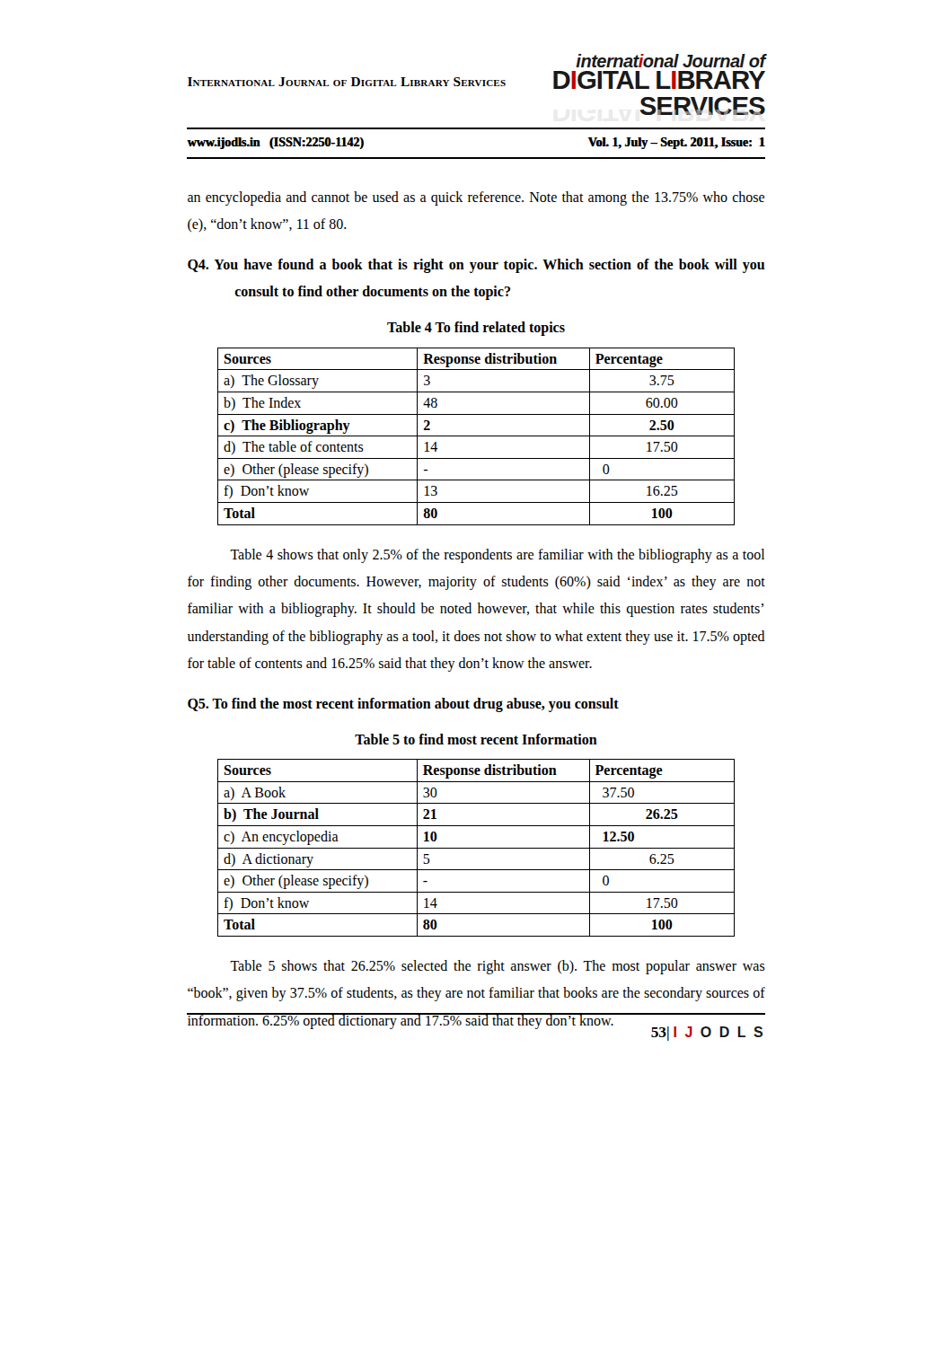International Journal of Digital Library Services
international Journal of
DIGITAL LIBRARY SERVICES
DIGITAL LIBRARY SERVICES
www.ijodls.in (ISSN:2250-1142)
Vol. 1, July – Sept. 2011, Issue: 1
an encyclopedia and cannot be used as a quick reference. Note that among the 13.75% who chose (e), “don’t know”, 11 of 80.
Q4. You have found a book that is right on your topic. Which section of the book will you consult to find other documents on the topic?
Table 4 To find related topics
| Sources | Response distribution | Percentage |
| --- | --- | --- |
| a) The Glossary | 3 | 3.75 |
| b) The Index | 48 | 60.00 |
| c) The Bibliography | 2 | 2.50 |
| d) The table of contents | 14 | 17.50 |
| e) Other (please specify) | - | 0 |
| f) Don’t know | 13 | 16.25 |
| Total | 80 | 100 |
Table 4 shows that only 2.5% of the respondents are familiar with the bibliography as a tool for finding other documents. However, majority of students (60%) said ‘index’ as they are not familiar with a bibliography. It should be noted however, that while this question rates students’ understanding of the bibliography as a tool, it does not show to what extent they use it. 17.5% opted for table of contents and 16.25% said that they don’t know the answer.
Q5. To find the most recent information about drug abuse, you consult
Table 5 to find most recent Information
| Sources | Response distribution | Percentage |
| --- | --- | --- |
| a) A Book | 30 | 37.50 |
| b) The Journal | 21 | 26.25 |
| c) An encyclopedia | 10 | 12.50 |
| d) A dictionary | 5 | 6.25 |
| e) Other (please specify) | - | 0 |
| f) Don’t know | 14 | 17.50 |
| Total | 80 | 100 |
Table 5 shows that 26.25% selected the right answer (b). The most popular answer was “book”, given by 37.5% of students, as they are not familiar that books are the secondary sources of information. 6.25% opted dictionary and 17.5% said that they don’t know.
53| I J O D L S